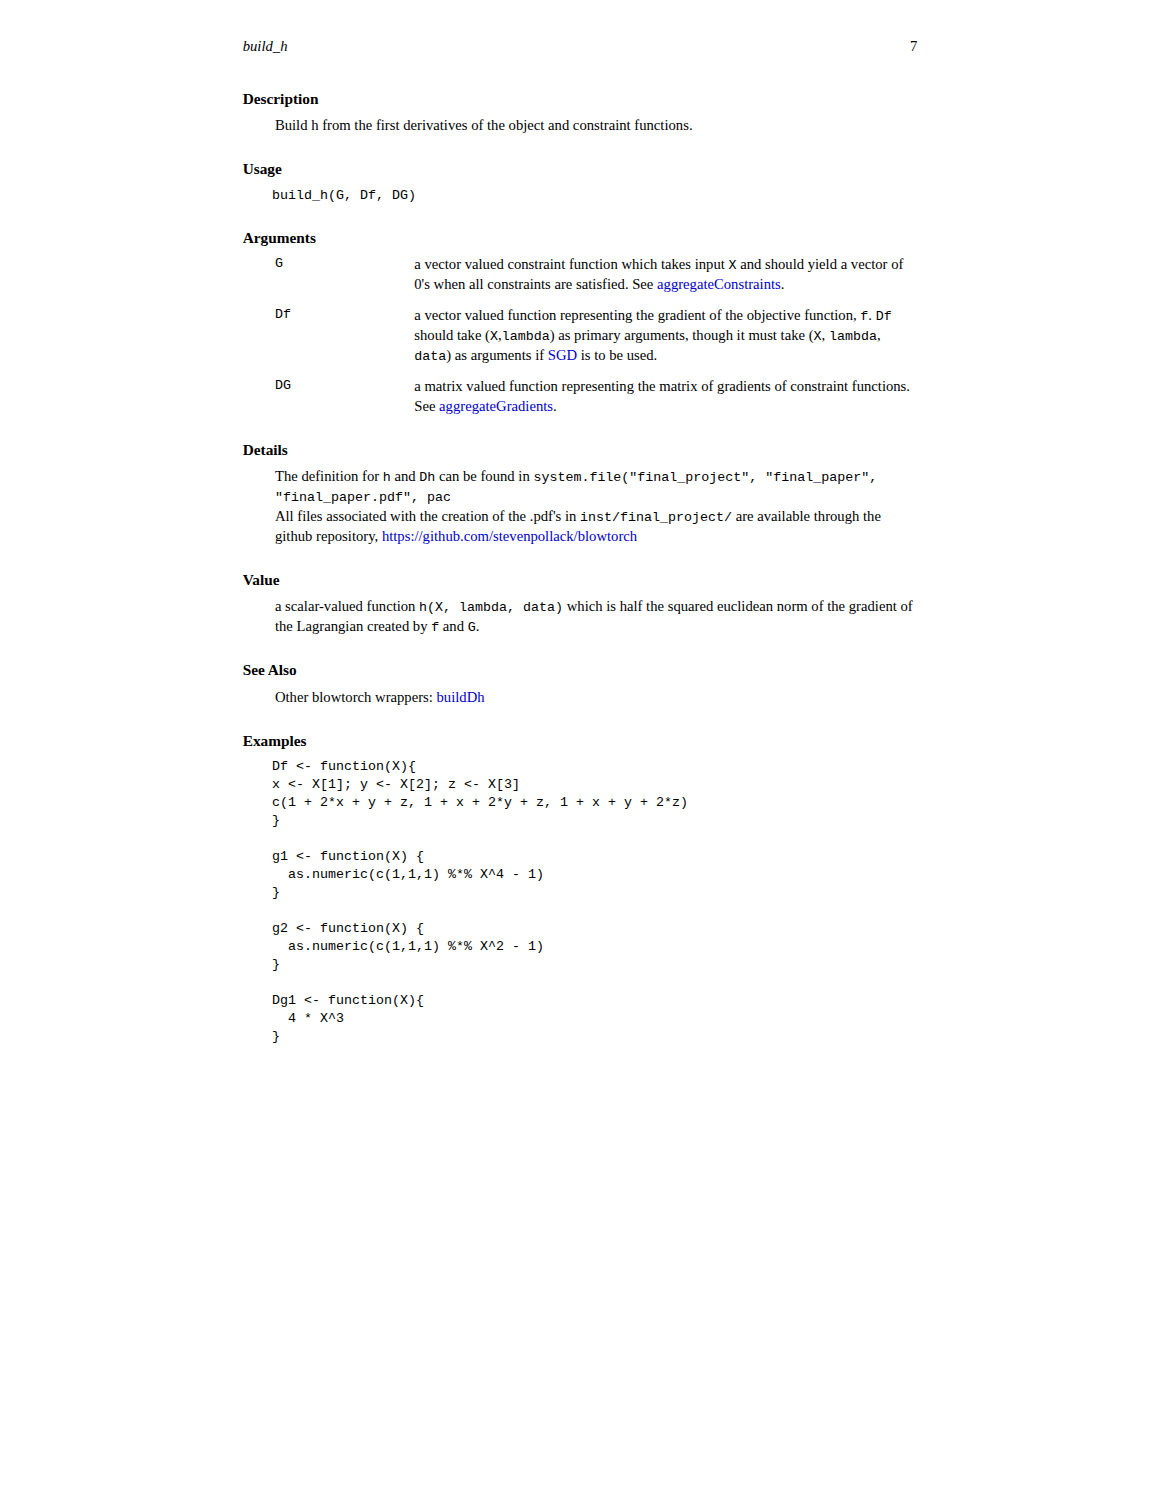build_h 7
Description
Build h from the first derivatives of the object and constraint functions.
Usage
build_h(G, Df, DG)
Arguments
G
a vector valued constraint function which takes input X and should yield a vector of 0's when all constraints are satisfied. See aggregateConstraints.
Df
a vector valued function representing the gradient of the objective function, f. Df should take (X,lambda) as primary arguments, though it must take (X, lambda, data) as arguments if SGD is to be used.
DG
a matrix valued function representing the matrix of gradients of constraint functions. See aggregateGradients.
Details
The definition for h and Dh can be found in system.file("final_project", "final_paper", "final_paper.pdf", pac
All files associated with the creation of the .pdf's in inst/final_project/ are available through the github repository, https://github.com/stevenpollack/blowtorch
Value
a scalar-valued function h(X, lambda, data) which is half the squared euclidean norm of the gradient of the Lagrangian created by f and G.
See Also
Other blowtorch wrappers: buildDh
Examples
Df <- function(X){
x <- X[1]; y <- X[2]; z <- X[3]
c(1 + 2*x + y + z, 1 + x + 2*y + z, 1 + x + y + 2*z)
}

g1 <- function(X) {
  as.numeric(c(1,1,1) %*% X^4 - 1)
}

g2 <- function(X) {
  as.numeric(c(1,1,1) %*% X^2 - 1)
}

Dg1 <- function(X){
  4 * X^3
}